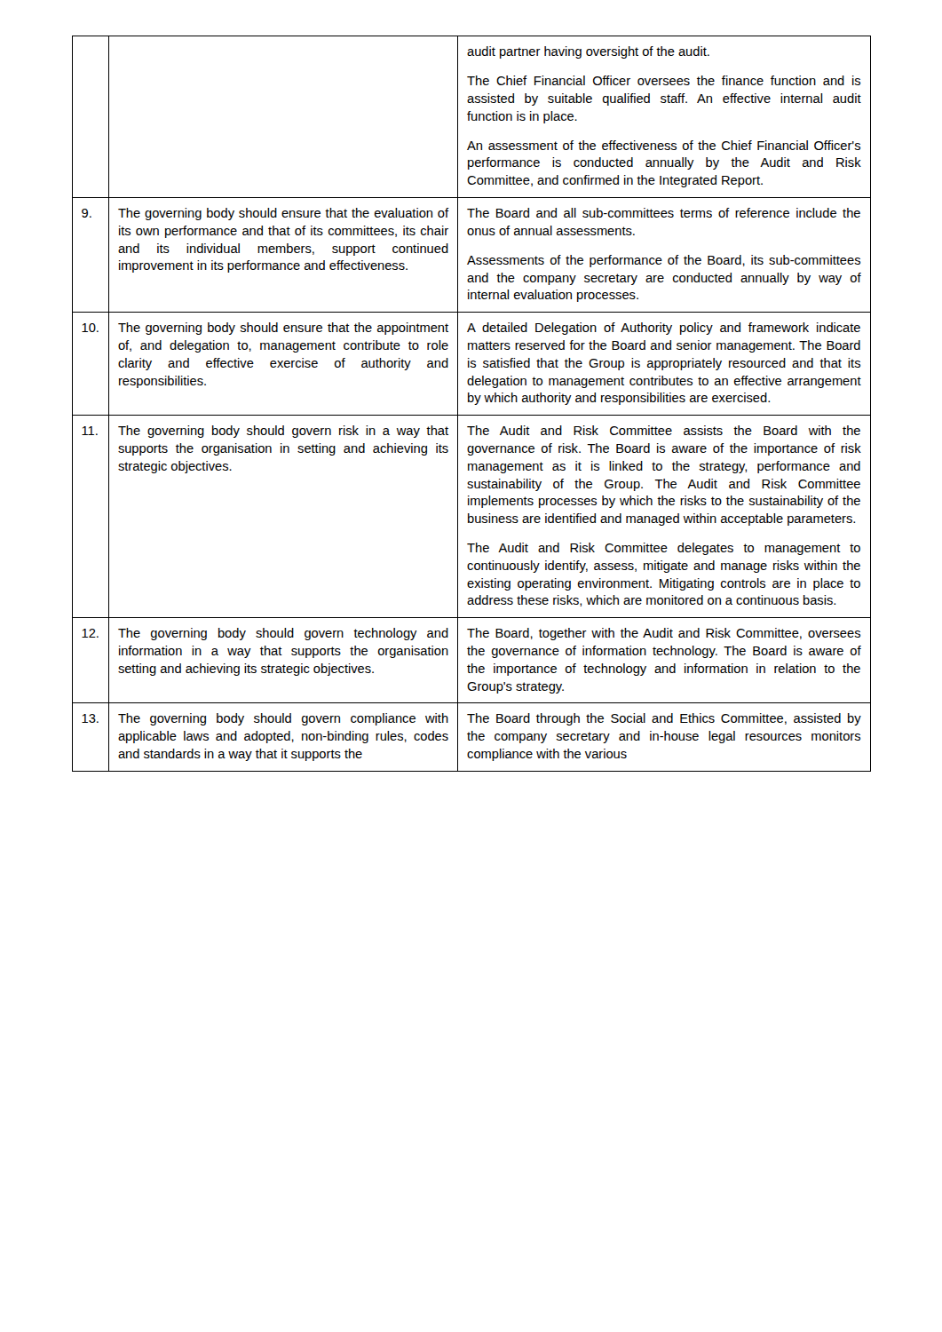| | | audit partner having oversight of the audit. The Chief Financial Officer oversees the finance function and is assisted by suitable qualified staff. An effective internal audit function is in place. An assessment of the effectiveness of the Chief Financial Officer's performance is conducted annually by the Audit and Risk Committee, and confirmed in the Integrated Report. |
| 9. | The governing body should ensure that the evaluation of its own performance and that of its committees, its chair and its individual members, support continued improvement in its performance and effectiveness. | The Board and all sub-committees terms of reference include the onus of annual assessments. Assessments of the performance of the Board, its sub-committees and the company secretary are conducted annually by way of internal evaluation processes. |
| 10. | The governing body should ensure that the appointment of, and delegation to, management contribute to role clarity and effective exercise of authority and responsibilities. | A detailed Delegation of Authority policy and framework indicate matters reserved for the Board and senior management. The Board is satisfied that the Group is appropriately resourced and that its delegation to management contributes to an effective arrangement by which authority and responsibilities are exercised. |
| 11. | The governing body should govern risk in a way that supports the organisation in setting and achieving its strategic objectives. | The Audit and Risk Committee assists the Board with the governance of risk. The Board is aware of the importance of risk management as it is linked to the strategy, performance and sustainability of the Group. The Audit and Risk Committee implements processes by which the risks to the sustainability of the business are identified and managed within acceptable parameters. The Audit and Risk Committee delegates to management to continuously identify, assess, mitigate and manage risks within the existing operating environment. Mitigating controls are in place to address these risks, which are monitored on a continuous basis. |
| 12. | The governing body should govern technology and information in a way that supports the organisation setting and achieving its strategic objectives. | The Board, together with the Audit and Risk Committee, oversees the governance of information technology. The Board is aware of the importance of technology and information in relation to the Group's strategy. |
| 13. | The governing body should govern compliance with applicable laws and adopted, non-binding rules, codes and standards in a way that it supports the | The Board through the Social and Ethics Committee, assisted by the company secretary and in-house legal resources monitors compliance with the various |